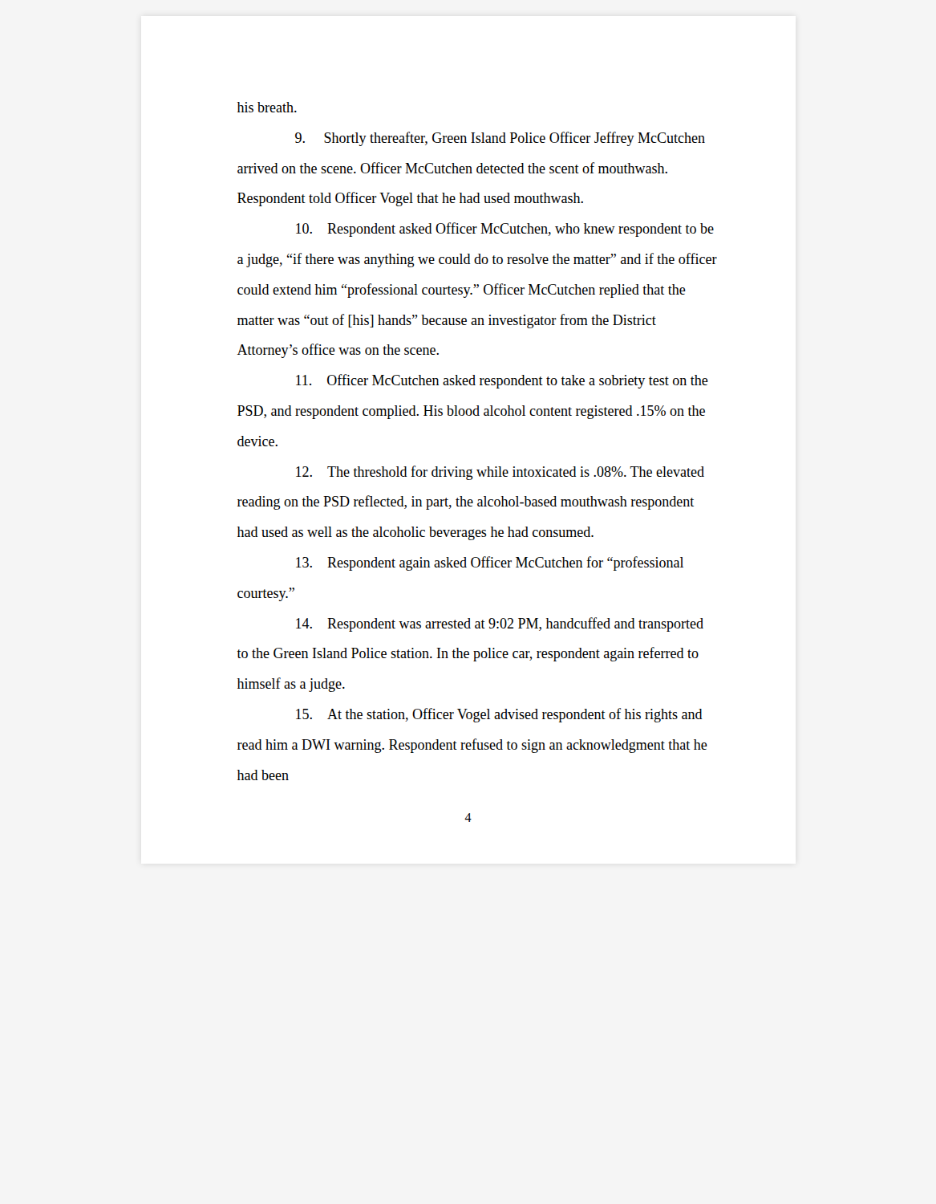his breath.
9. Shortly thereafter, Green Island Police Officer Jeffrey McCutchen arrived on the scene. Officer McCutchen detected the scent of mouthwash. Respondent told Officer Vogel that he had used mouthwash.
10. Respondent asked Officer McCutchen, who knew respondent to be a judge, “if there was anything we could do to resolve the matter” and if the officer could extend him “professional courtesy.” Officer McCutchen replied that the matter was “out of [his] hands” because an investigator from the District Attorney’s office was on the scene.
11. Officer McCutchen asked respondent to take a sobriety test on the PSD, and respondent complied. His blood alcohol content registered .15% on the device.
12. The threshold for driving while intoxicated is .08%. The elevated reading on the PSD reflected, in part, the alcohol-based mouthwash respondent had used as well as the alcoholic beverages he had consumed.
13. Respondent again asked Officer McCutchen for “professional courtesy.”
14. Respondent was arrested at 9:02 PM, handcuffed and transported to the Green Island Police station. In the police car, respondent again referred to himself as a judge.
15. At the station, Officer Vogel advised respondent of his rights and read him a DWI warning. Respondent refused to sign an acknowledgment that he had been
4